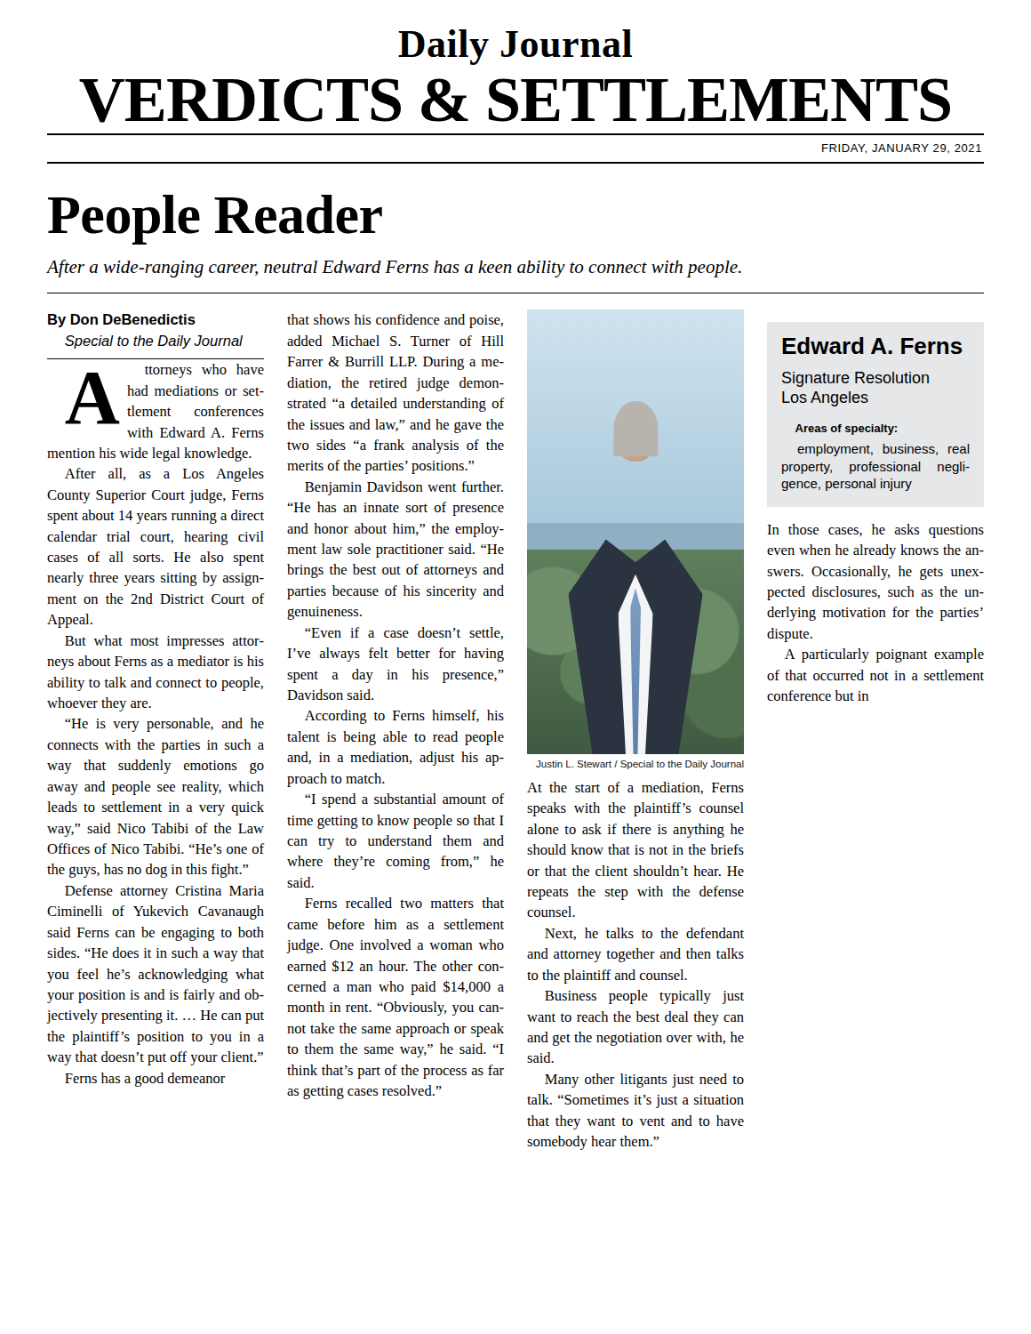Daily Journal
VERDICTS & SETTLEMENTS
FRIDAY, JANUARY 29, 2021
People Reader
After a wide-ranging career, neutral Edward Ferns has a keen ability to connect with people.
By Don DeBenedictis
Special to the Daily Journal
Attorneys who have had mediations or settlement conferences with Edward A. Ferns mention his wide legal knowledge.
After all, as a Los Angeles County Superior Court judge, Ferns spent about 14 years running a direct calendar trial court, hearing civil cases of all sorts. He also spent nearly three years sitting by assignment on the 2nd District Court of Appeal.
But what most impresses attorneys about Ferns as a mediator is his ability to talk and connect to people, whoever they are.
“He is very personable, and he connects with the parties in such a way that suddenly emotions go away and people see reality, which leads to settlement in a very quick way,” said Nico Tabibi of the Law Offices of Nico Tabibi. “He’s one of the guys, has no dog in this fight.”
Defense attorney Cristina Maria Ciminelli of Yukevich Cavanaugh said Ferns can be engaging to both sides. “He does it in such a way that you feel he’s acknowledging what your position is and is fairly and objectively presenting it. … He can put the plaintiff’s position to you in a way that doesn’t put off your client.”
Ferns has a good demeanor
that shows his confidence and poise, added Michael S. Turner of Hill Farrer & Burrill LLP. During a mediation, the retired judge demonstrated “a detailed understanding of the issues and law,” and he gave the two sides “a frank analysis of the merits of the parties’ positions.”
Benjamin Davidson went further. “He has an innate sort of presence and honor about him,” the employment law sole practitioner said. “He brings the best out of attorneys and parties because of his sincerity and genuineness.
“Even if a case doesn’t settle, I’ve always felt better for having spent a day in his presence,” Davidson said.
According to Ferns himself, his talent is being able to read people and, in a mediation, adjust his approach to match.
“I spend a substantial amount of time getting to know people so that I can try to understand them and where they’re coming from,” he said.
Ferns recalled two matters that came before him as a settlement judge. One involved a woman who earned $12 an hour. The other concerned a man who paid $14,000 a month in rent. “Obviously, you cannot take the same approach or speak to them the same way,” he said. “I think that’s part of the process as far as getting cases resolved.”
Justin L. Stewart / Special to the Daily Journal
At the start of a mediation, Ferns speaks with the plaintiff’s counsel alone to ask if there is anything he should know that is not in the briefs or that the client shouldn’t hear. He repeats the step with the defense counsel.
Next, he talks to the defendant and attorney together and then talks to the plaintiff and counsel.
Business people typically just want to reach the best deal they can and get the negotiation over with, he said.
Many other litigants just need to talk. “Sometimes it’s just a situation that they want to vent and to have somebody hear them.”
Edward A. Ferns
Signature Resolution
Los Angeles
Areas of specialty:
employment, business, real property, professional negligence, personal injury
In those cases, he asks questions even when he already knows the answers. Occasionally, he gets unexpected disclosures, such as the underlying motivation for the parties’ dispute.
A particularly poignant example of that occurred not in a settlement conference but in